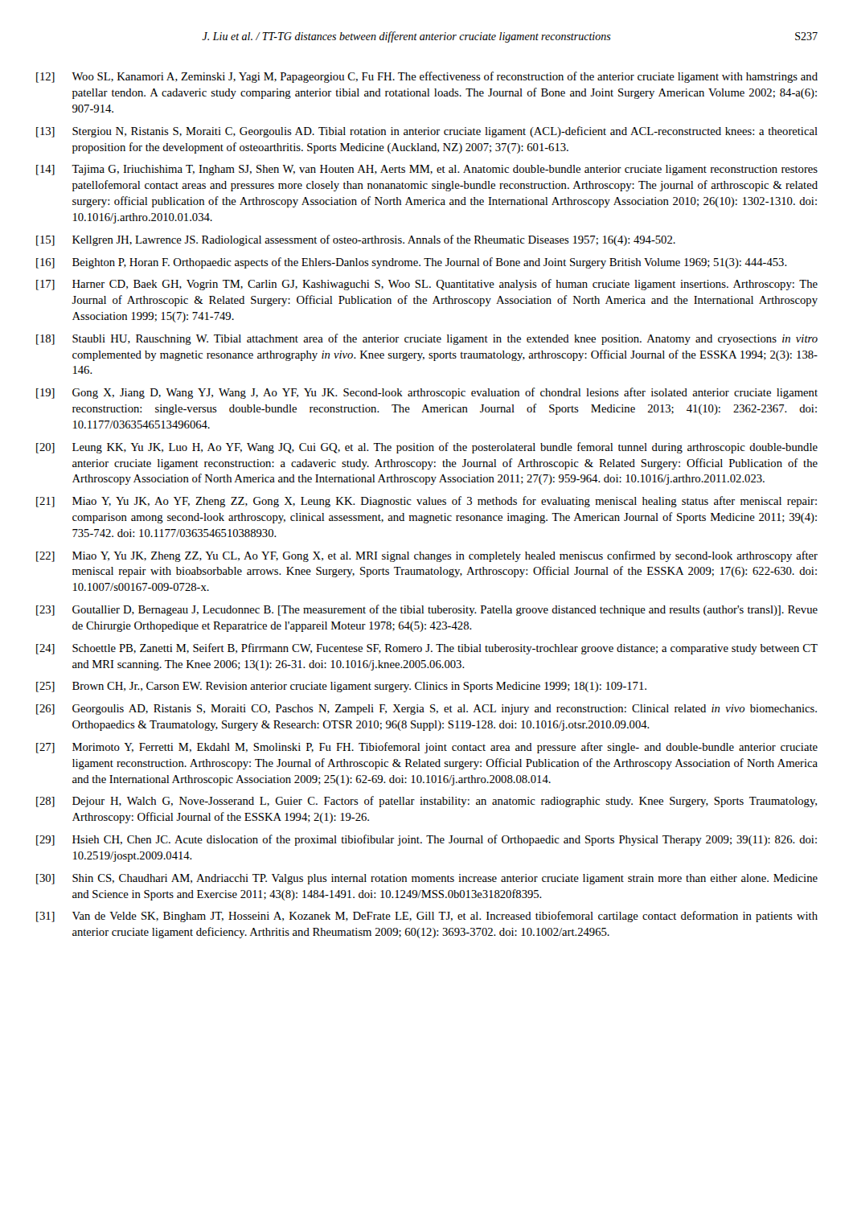J. Liu et al. / TT-TG distances between different anterior cruciate ligament reconstructions S237
[12] Woo SL, Kanamori A, Zeminski J, Yagi M, Papageorgiou C, Fu FH. The effectiveness of reconstruction of the anterior cruciate ligament with hamstrings and patellar tendon. A cadaveric study comparing anterior tibial and rotational loads. The Journal of Bone and Joint Surgery American Volume 2002; 84-a(6): 907-914.
[13] Stergiou N, Ristanis S, Moraiti C, Georgoulis AD. Tibial rotation in anterior cruciate ligament (ACL)-deficient and ACL-reconstructed knees: a theoretical proposition for the development of osteoarthritis. Sports Medicine (Auckland, NZ) 2007; 37(7): 601-613.
[14] Tajima G, Iriuchishima T, Ingham SJ, Shen W, van Houten AH, Aerts MM, et al. Anatomic double-bundle anterior cruciate ligament reconstruction restores patellofemoral contact areas and pressures more closely than nonanatomic single-bundle reconstruction. Arthroscopy: The journal of arthroscopic & related surgery: official publication of the Arthroscopy Association of North America and the International Arthroscopy Association 2010; 26(10): 1302-1310. doi: 10.1016/j.arthro.2010.01.034.
[15] Kellgren JH, Lawrence JS. Radiological assessment of osteo-arthrosis. Annals of the Rheumatic Diseases 1957; 16(4): 494-502.
[16] Beighton P, Horan F. Orthopaedic aspects of the Ehlers-Danlos syndrome. The Journal of Bone and Joint Surgery British Volume 1969; 51(3): 444-453.
[17] Harner CD, Baek GH, Vogrin TM, Carlin GJ, Kashiwaguchi S, Woo SL. Quantitative analysis of human cruciate ligament insertions. Arthroscopy: The Journal of Arthroscopic & Related Surgery: Official Publication of the Arthroscopy Association of North America and the International Arthroscopy Association 1999; 15(7): 741-749.
[18] Staubli HU, Rauschning W. Tibial attachment area of the anterior cruciate ligament in the extended knee position. Anatomy and cryosections in vitro complemented by magnetic resonance arthrography in vivo. Knee surgery, sports traumatology, arthroscopy: Official Journal of the ESSKA 1994; 2(3): 138-146.
[19] Gong X, Jiang D, Wang YJ, Wang J, Ao YF, Yu JK. Second-look arthroscopic evaluation of chondral lesions after isolated anterior cruciate ligament reconstruction: single-versus double-bundle reconstruction. The American Journal of Sports Medicine 2013; 41(10): 2362-2367. doi: 10.1177/0363546513496064.
[20] Leung KK, Yu JK, Luo H, Ao YF, Wang JQ, Cui GQ, et al. The position of the posterolateral bundle femoral tunnel during arthroscopic double-bundle anterior cruciate ligament reconstruction: a cadaveric study. Arthroscopy: the Journal of Arthroscopic & Related Surgery: Official Publication of the Arthroscopy Association of North America and the International Arthroscopy Association 2011; 27(7): 959-964. doi: 10.1016/j.arthro.2011.02.023.
[21] Miao Y, Yu JK, Ao YF, Zheng ZZ, Gong X, Leung KK. Diagnostic values of 3 methods for evaluating meniscal healing status after meniscal repair: comparison among second-look arthroscopy, clinical assessment, and magnetic resonance imaging. The American Journal of Sports Medicine 2011; 39(4): 735-742. doi: 10.1177/0363546510388930.
[22] Miao Y, Yu JK, Zheng ZZ, Yu CL, Ao YF, Gong X, et al. MRI signal changes in completely healed meniscus confirmed by second-look arthroscopy after meniscal repair with bioabsorbable arrows. Knee Surgery, Sports Traumatology, Arthroscopy: Official Journal of the ESSKA 2009; 17(6): 622-630. doi: 10.1007/s00167-009-0728-x.
[23] Goutallier D, Bernageau J, Lecudonnec B. [The measurement of the tibial tuberosity. Patella groove distanced technique and results (author's transl)]. Revue de Chirurgie Orthopedique et Reparatrice de l'appareil Moteur 1978; 64(5): 423-428.
[24] Schoettle PB, Zanetti M, Seifert B, Pfirrmann CW, Fucentese SF, Romero J. The tibial tuberosity-trochlear groove distance; a comparative study between CT and MRI scanning. The Knee 2006; 13(1): 26-31. doi: 10.1016/j.knee.2005.06.003.
[25] Brown CH, Jr., Carson EW. Revision anterior cruciate ligament surgery. Clinics in Sports Medicine 1999; 18(1): 109-171.
[26] Georgoulis AD, Ristanis S, Moraiti CO, Paschos N, Zampeli F, Xergia S, et al. ACL injury and reconstruction: Clinical related in vivo biomechanics. Orthopaedics & Traumatology, Surgery & Research: OTSR 2010; 96(8 Suppl): S119-128. doi: 10.1016/j.otsr.2010.09.004.
[27] Morimoto Y, Ferretti M, Ekdahl M, Smolinski P, Fu FH. Tibiofemoral joint contact area and pressure after single- and double-bundle anterior cruciate ligament reconstruction. Arthroscopy: The Journal of Arthroscopic & Related surgery: Official Publication of the Arthroscopy Association of North America and the International Arthroscopic Association 2009; 25(1): 62-69. doi: 10.1016/j.arthro.2008.08.014.
[28] Dejour H, Walch G, Nove-Josserand L, Guier C. Factors of patellar instability: an anatomic radiographic study. Knee Surgery, Sports Traumatology, Arthroscopy: Official Journal of the ESSKA 1994; 2(1): 19-26.
[29] Hsieh CH, Chen JC. Acute dislocation of the proximal tibiofibular joint. The Journal of Orthopaedic and Sports Physical Therapy 2009; 39(11): 826. doi: 10.2519/jospt.2009.0414.
[30] Shin CS, Chaudhari AM, Andriacchi TP. Valgus plus internal rotation moments increase anterior cruciate ligament strain more than either alone. Medicine and Science in Sports and Exercise 2011; 43(8): 1484-1491. doi: 10.1249/MSS.0b013e31820f8395.
[31] Van de Velde SK, Bingham JT, Hosseini A, Kozanek M, DeFrate LE, Gill TJ, et al. Increased tibiofemoral cartilage contact deformation in patients with anterior cruciate ligament deficiency. Arthritis and Rheumatism 2009; 60(12): 3693-3702. doi: 10.1002/art.24965.